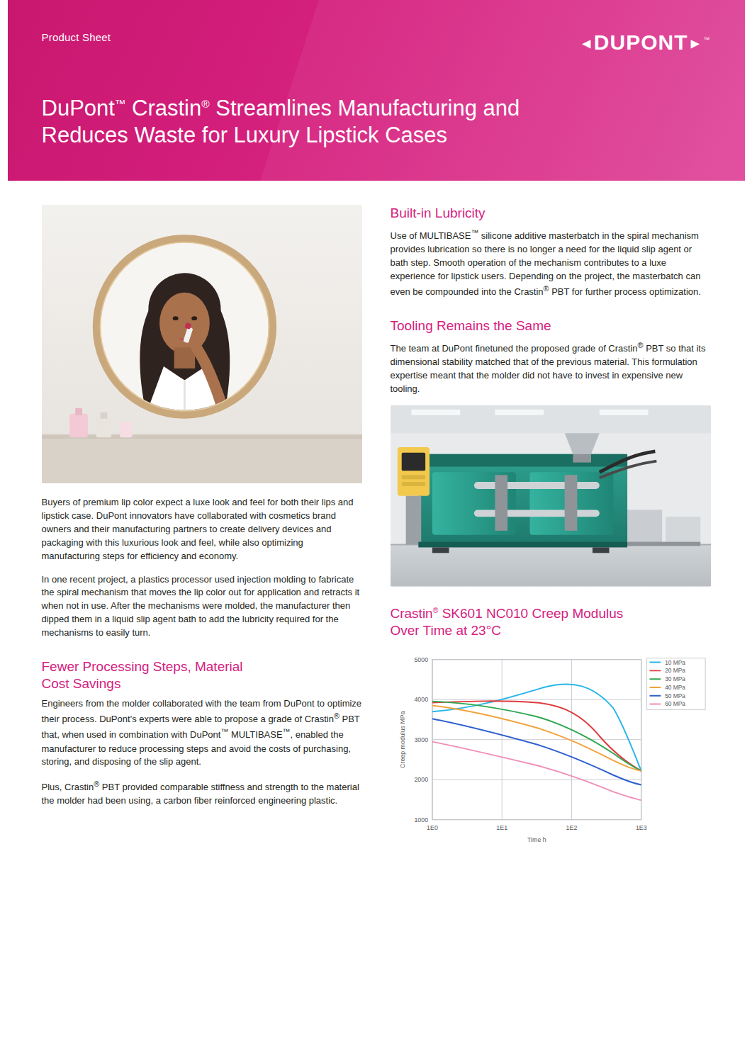Product Sheet
◂DUPONT▸™
DuPont™ Crastin® Streamlines Manufacturing and
Reduces Waste for Luxury Lipstick Cases
Buyers of premium lip color expect a luxe look and feel for both their lips and lipstick case. DuPont innovators have collaborated with cosmetics brand owners and their manufacturing partners to create delivery devices and packaging with this luxurious look and feel, while also optimizing manufacturing steps for efficiency and economy.
In one recent project, a plastics processor used injection molding to fabricate the spiral mechanism that moves the lip color out for application and retracts it when not in use. After the mechanisms were molded, the manufacturer then dipped them in a liquid slip agent bath to add the lubricity required for the mechanisms to easily turn.
Fewer Processing Steps, Material
Cost Savings
Engineers from the molder collaborated with the team from DuPont to optimize their process. DuPont’s experts were able to propose a grade of Crastin® PBT that, when used in combination with DuPont™ MULTIBASE™, enabled the manufacturer to reduce processing steps and avoid the costs of purchasing, storing, and disposing of the slip agent.
Plus, Crastin® PBT provided comparable stiffness and strength to the material the molder had been using, a carbon fiber reinforced engineering plastic.
Built-in Lubricity
Use of MULTIBASE™ silicone additive masterbatch in the spiral mechanism provides lubrication so there is no longer a need for the liquid slip agent or bath step. Smooth operation of the mechanism contributes to a luxe experience for lipstick users. Depending on the project, the masterbatch can even be compounded into the Crastin® PBT for further process optimization.
Tooling Remains the Same
The team at DuPont finetuned the proposed grade of Crastin® PBT so that its dimensional stability matched that of the previous material. This formulation expertise meant that the molder did not have to invest in expensive new tooling.
Crastin® SK601 NC010 Creep Modulus
Over Time at 23°C
5000 4000 3000 2000 1000 1E0 1E1 1E2 1E3 Time h Creep modulus MPa 10 MPa 20 MPa 30 MPa 40 MPa 50 MPa 60 MPa